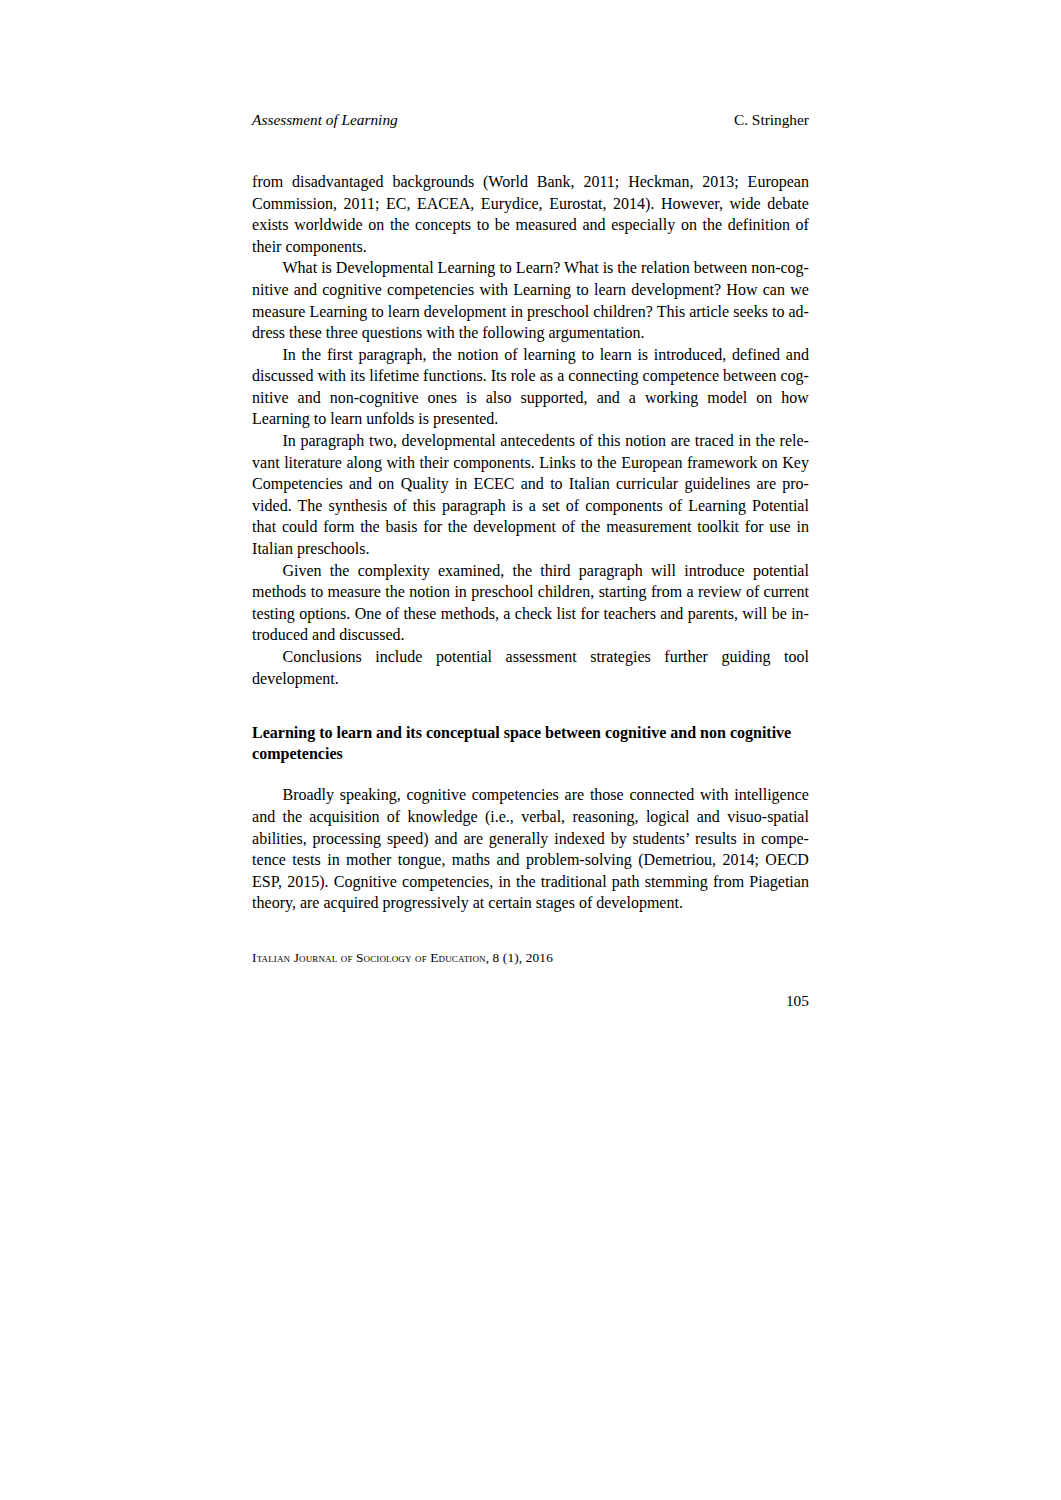Assessment of Learning C. Stringher
from disadvantaged backgrounds (World Bank, 2011; Heckman, 2013; European Commission, 2011; EC, EACEA, Eurydice, Eurostat, 2014). However, wide debate exists worldwide on the concepts to be measured and especially on the definition of their components.
What is Developmental Learning to Learn? What is the relation between non-cognitive and cognitive competencies with Learning to learn development? How can we measure Learning to learn development in preschool children? This article seeks to address these three questions with the following argumentation.
In the first paragraph, the notion of learning to learn is introduced, defined and discussed with its lifetime functions. Its role as a connecting competence between cognitive and non-cognitive ones is also supported, and a working model on how Learning to learn unfolds is presented.
In paragraph two, developmental antecedents of this notion are traced in the relevant literature along with their components. Links to the European framework on Key Competencies and on Quality in ECEC and to Italian curricular guidelines are provided. The synthesis of this paragraph is a set of components of Learning Potential that could form the basis for the development of the measurement toolkit for use in Italian preschools.
Given the complexity examined, the third paragraph will introduce potential methods to measure the notion in preschool children, starting from a review of current testing options. One of these methods, a check list for teachers and parents, will be introduced and discussed.
Conclusions include potential assessment strategies further guiding tool development.
Learning to learn and its conceptual space between cognitive and non cognitive competencies
Broadly speaking, cognitive competencies are those connected with intelligence and the acquisition of knowledge (i.e., verbal, reasoning, logical and visuo-spatial abilities, processing speed) and are generally indexed by students’ results in competence tests in mother tongue, maths and problem-solving (Demetriou, 2014; OECD ESP, 2015). Cognitive competencies, in the traditional path stemming from Piagetian theory, are acquired progressively at certain stages of development.
Italian Journal of Sociology of Education, 8 (1), 2016
105